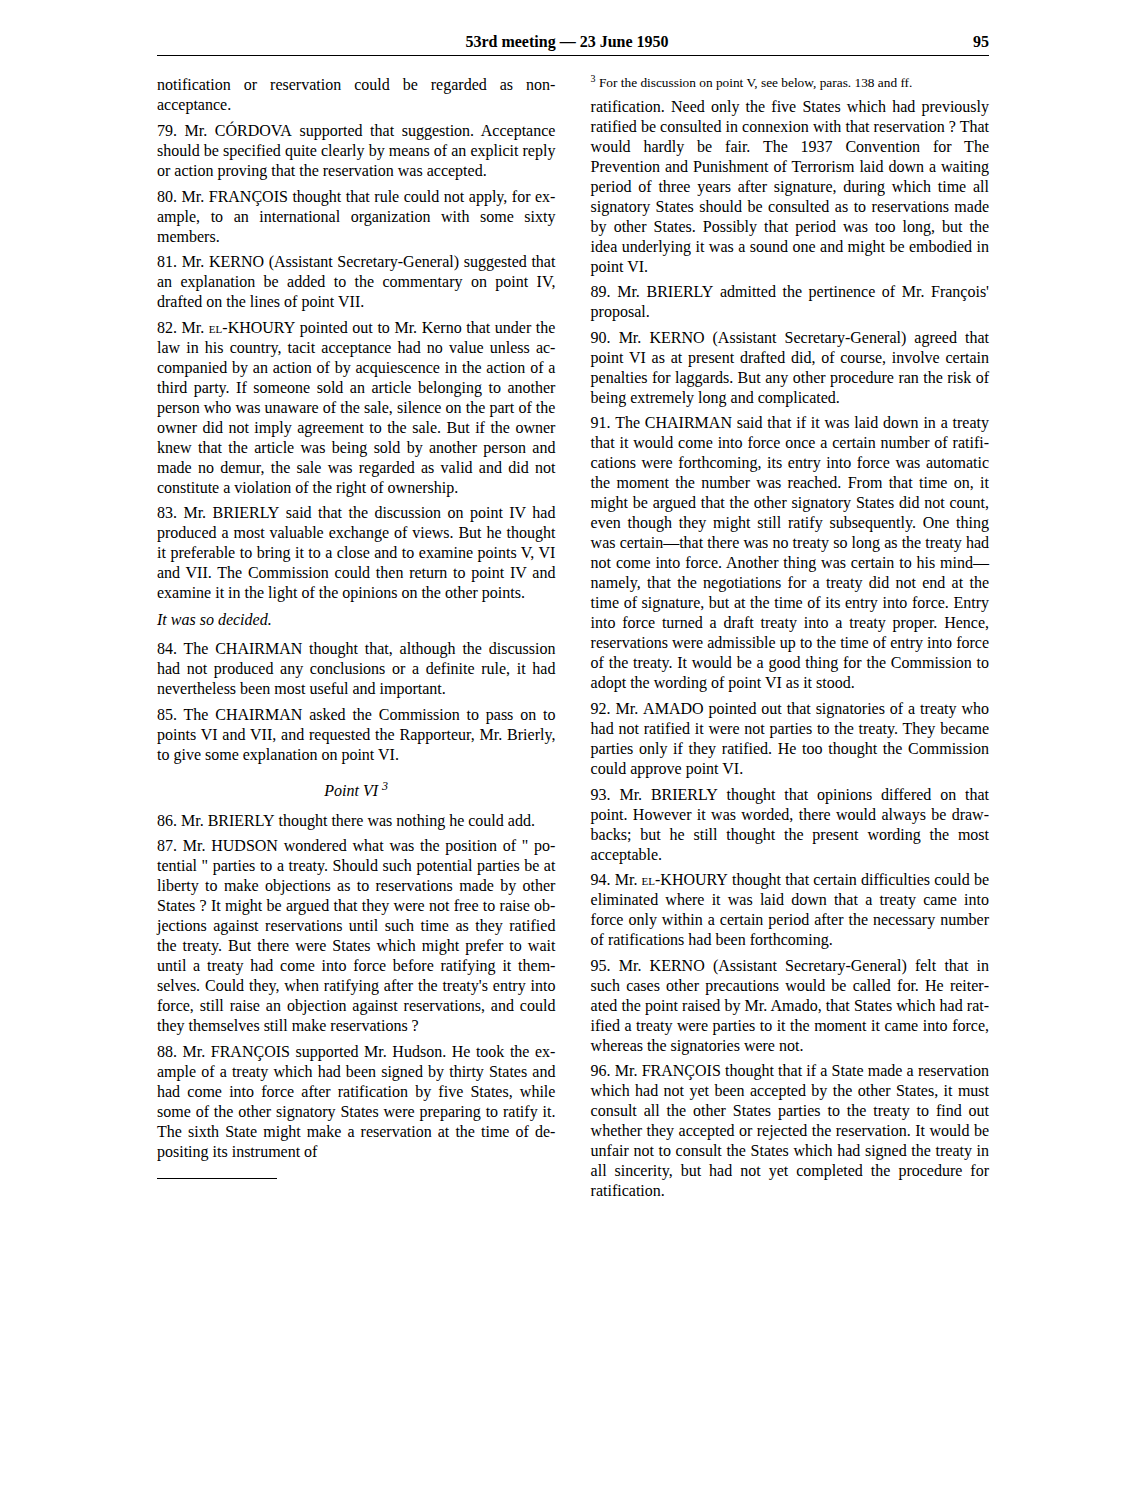53rd meeting — 23 June 1950 95
notification or reservation could be regarded as non-acceptance.
79. Mr. CÓRDOVA supported that suggestion. Acceptance should be specified quite clearly by means of an explicit reply or action proving that the reservation was accepted.
80. Mr. FRANÇOIS thought that rule could not apply, for example, to an international organization with some sixty members.
81. Mr. KERNO (Assistant Secretary-General) suggested that an explanation be added to the commentary on point IV, drafted on the lines of point VII.
82. Mr. el-KHOURY pointed out to Mr. Kerno that under the law in his country, tacit acceptance had no value unless accompanied by an action of by acquiescence in the action of a third party. If someone sold an article belonging to another person who was unaware of the sale, silence on the part of the owner did not imply agreement to the sale. But if the owner knew that the article was being sold by another person and made no demur, the sale was regarded as valid and did not constitute a violation of the right of ownership.
83. Mr. BRIERLY said that the discussion on point IV had produced a most valuable exchange of views. But he thought it preferable to bring it to a close and to examine points V, VI and VII. The Commission could then return to point IV and examine it in the light of the opinions on the other points.
It was so decided.
84. The CHAIRMAN thought that, although the discussion had not produced any conclusions or a definite rule, it had nevertheless been most useful and important.
85. The CHAIRMAN asked the Commission to pass on to points VI and VII, and requested the Rapporteur, Mr. Brierly, to give some explanation on point VI.
Point VI 3
86. Mr. BRIERLY thought there was nothing he could add.
87. Mr. HUDSON wondered what was the position of " potential " parties to a treaty. Should such potential parties be at liberty to make objections as to reservations made by other States ? It might be argued that they were not free to raise objections against reservations until such time as they ratified the treaty. But there were States which might prefer to wait until a treaty had come into force before ratifying it themselves. Could they, when ratifying after the treaty's entry into force, still raise an objection against reservations, and could they themselves still make reservations ?
88. Mr. FRANÇOIS supported Mr. Hudson. He took the example of a treaty which had been signed by thirty States and had come into force after ratification by five States, while some of the other signatory States were preparing to ratify it. The sixth State might make a reservation at the time of depositing its instrument of
3 For the discussion on point V, see below, paras. 138 and ff.
ratification. Need only the five States which had previously ratified be consulted in connexion with that reservation ? That would hardly be fair. The 1937 Convention for The Prevention and Punishment of Terrorism laid down a waiting period of three years after signature, during which time all signatory States should be consulted as to reservations made by other States. Possibly that period was too long, but the idea underlying it was a sound one and might be embodied in point VI.
89. Mr. BRIERLY admitted the pertinence of Mr. François' proposal.
90. Mr. KERNO (Assistant Secretary-General) agreed that point VI as at present drafted did, of course, involve certain penalties for laggards. But any other procedure ran the risk of being extremely long and complicated.
91. The CHAIRMAN said that if it was laid down in a treaty that it would come into force once a certain number of ratifications were forthcoming, its entry into force was automatic the moment the number was reached. From that time on, it might be argued that the other signatory States did not count, even though they might still ratify subsequently. One thing was certain—that there was no treaty so long as the treaty had not come into force. Another thing was certain to his mind—namely, that the negotiations for a treaty did not end at the time of signature, but at the time of its entry into force. Entry into force turned a draft treaty into a treaty proper. Hence, reservations were admissible up to the time of entry into force of the treaty. It would be a good thing for the Commission to adopt the wording of point VI as it stood.
92. Mr. AMADO pointed out that signatories of a treaty who had not ratified it were not parties to the treaty. They became parties only if they ratified. He too thought the Commission could approve point VI.
93. Mr. BRIERLY thought that opinions differed on that point. However it was worded, there would always be drawbacks; but he still thought the present wording the most acceptable.
94. Mr. el-KHOURY thought that certain difficulties could be eliminated where it was laid down that a treaty came into force only within a certain period after the necessary number of ratifications had been forthcoming.
95. Mr. KERNO (Assistant Secretary-General) felt that in such cases other precautions would be called for. He reiterated the point raised by Mr. Amado, that States which had ratified a treaty were parties to it the moment it came into force, whereas the signatories were not.
96. Mr. FRANÇOIS thought that if a State made a reservation which had not yet been accepted by the other States, it must consult all the other States parties to the treaty to find out whether they accepted or rejected the reservation. It would be unfair not to consult the States which had signed the treaty in all sincerity, but had not yet completed the procedure for ratification.